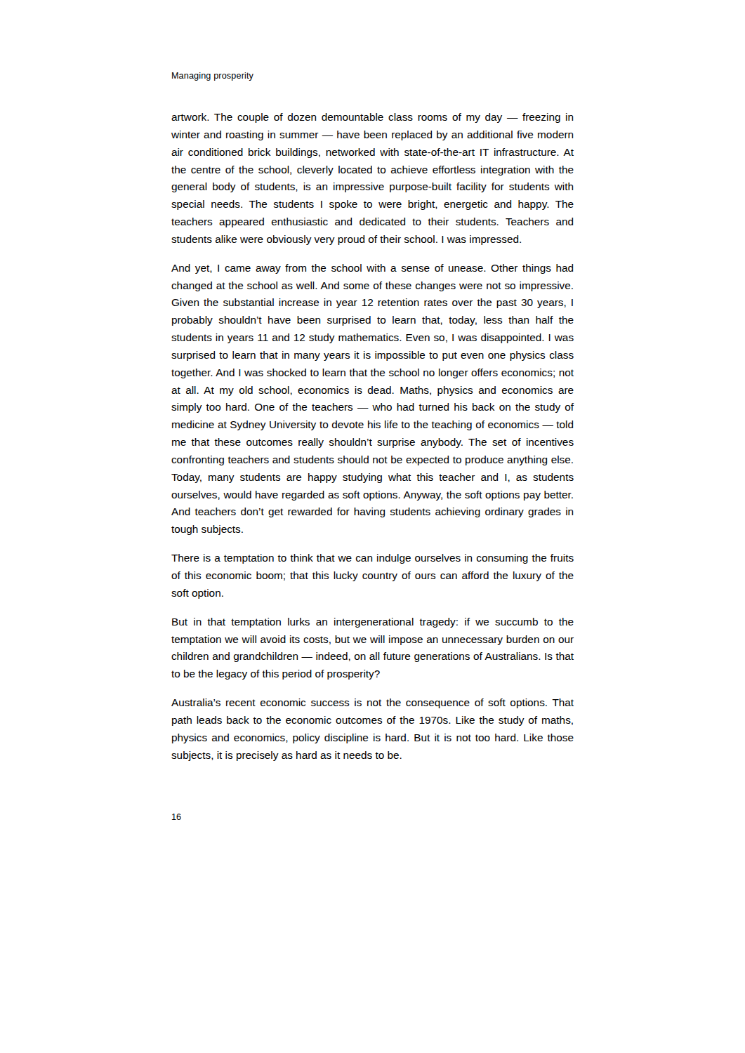Managing prosperity
artwork. The couple of dozen demountable class rooms of my day — freezing in winter and roasting in summer — have been replaced by an additional five modern air conditioned brick buildings, networked with state-of-the-art IT infrastructure. At the centre of the school, cleverly located to achieve effortless integration with the general body of students, is an impressive purpose-built facility for students with special needs. The students I spoke to were bright, energetic and happy. The teachers appeared enthusiastic and dedicated to their students. Teachers and students alike were obviously very proud of their school. I was impressed.
And yet, I came away from the school with a sense of unease. Other things had changed at the school as well. And some of these changes were not so impressive. Given the substantial increase in year 12 retention rates over the past 30 years, I probably shouldn’t have been surprised to learn that, today, less than half the students in years 11 and 12 study mathematics. Even so, I was disappointed. I was surprised to learn that in many years it is impossible to put even one physics class together. And I was shocked to learn that the school no longer offers economics; not at all. At my old school, economics is dead. Maths, physics and economics are simply too hard. One of the teachers — who had turned his back on the study of medicine at Sydney University to devote his life to the teaching of economics — told me that these outcomes really shouldn’t surprise anybody. The set of incentives confronting teachers and students should not be expected to produce anything else. Today, many students are happy studying what this teacher and I, as students ourselves, would have regarded as soft options. Anyway, the soft options pay better. And teachers don’t get rewarded for having students achieving ordinary grades in tough subjects.
There is a temptation to think that we can indulge ourselves in consuming the fruits of this economic boom; that this lucky country of ours can afford the luxury of the soft option.
But in that temptation lurks an intergenerational tragedy: if we succumb to the temptation we will avoid its costs, but we will impose an unnecessary burden on our children and grandchildren — indeed, on all future generations of Australians. Is that to be the legacy of this period of prosperity?
Australia’s recent economic success is not the consequence of soft options. That path leads back to the economic outcomes of the 1970s. Like the study of maths, physics and economics, policy discipline is hard. But it is not too hard. Like those subjects, it is precisely as hard as it needs to be.
16